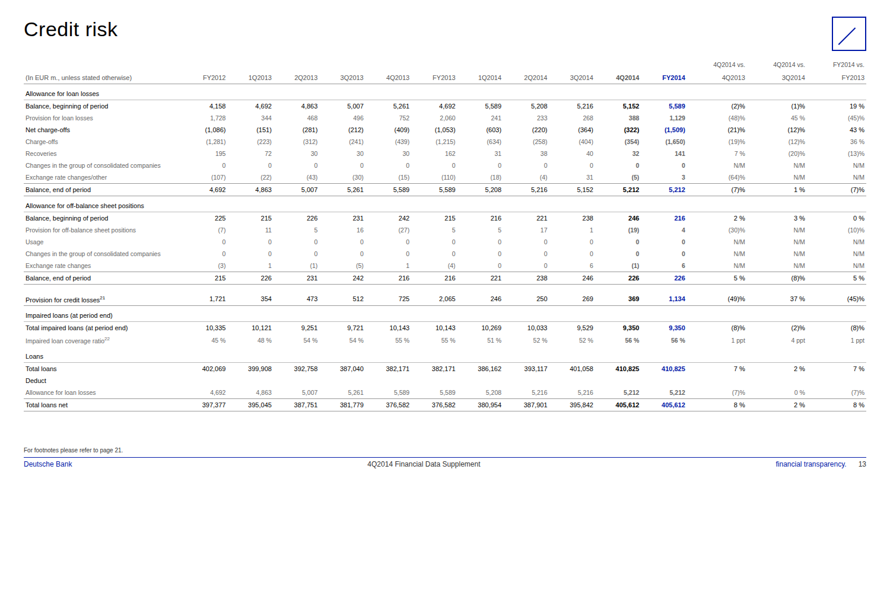Credit risk
| | | 4Q2014 vs. | 4Q2014 vs. | FY2014 vs. |
| --- | --- | --- | --- | --- |
| (In EUR m., unless stated otherwise) | FY2012 | 1Q2013 | 2Q2013 | 3Q2013 | 4Q2013 | FY2013 | 1Q2014 | 2Q2014 | 3Q2014 | 4Q2014 | FY2014 | 4Q2013 | 3Q2014 | FY2013 |
| Allowance for loan losses | |
| Balance, beginning of period | 4,158 | 4,692 | 4,863 | 5,007 | 5,261 | 4,692 | 5,589 | 5,208 | 5,216 | 5,152 | 5,589 | (2)% | (1)% | 19 % |
| Provision for loan losses | 1,728 | 344 | 468 | 496 | 752 | 2,060 | 241 | 233 | 268 | 388 | 1,129 | (48)% | 45 % | (45)% |
| Net charge-offs | (1,086) | (151) | (281) | (212) | (409) | (1,053) | (603) | (220) | (364) | (322) | (1,509) | (21)% | (12)% | 43 % |
| Charge-offs | (1,281) | (223) | (312) | (241) | (439) | (1,215) | (634) | (258) | (404) | (354) | (1,650) | (19)% | (12)% | 36 % |
| Recoveries | 195 | 72 | 30 | 30 | 30 | 162 | 31 | 38 | 40 | 32 | 141 | 7 % | (20)% | (13)% |
| Changes in the group of consolidated companies | 0 | 0 | 0 | 0 | 0 | 0 | 0 | 0 | 0 | 0 | 0 | N/M | N/M | N/M |
| Exchange rate changes/other | (107) | (22) | (43) | (30) | (15) | (110) | (18) | (4) | 31 | (5) | 3 | (64)% | N/M | N/M |
| Balance, end of period | 4,692 | 4,863 | 5,007 | 5,261 | 5,589 | 5,589 | 5,208 | 5,216 | 5,152 | 5,212 | 5,212 | (7)% | 1 % | (7)% |
| Allowance for off-balance sheet positions | |
| Balance, beginning of period | 225 | 215 | 226 | 231 | 242 | 215 | 216 | 221 | 238 | 246 | 216 | 2 % | 3 % | 0 % |
| Provision for off-balance sheet positions | (7) | 11 | 5 | 16 | (27) | 5 | 5 | 17 | 1 | (19) | 4 | (30)% | N/M | (10)% |
| Usage | 0 | 0 | 0 | 0 | 0 | 0 | 0 | 0 | 0 | 0 | 0 | N/M | N/M | N/M |
| Changes in the group of consolidated companies | 0 | 0 | 0 | 0 | 0 | 0 | 0 | 0 | 0 | 0 | 0 | N/M | N/M | N/M |
| Exchange rate changes | (3) | 1 | (1) | (5) | 1 | (4) | 0 | 0 | 6 | (1) | 6 | N/M | N/M | N/M |
| Balance, end of period | 215 | 226 | 231 | 242 | 216 | 216 | 221 | 238 | 246 | 226 | 226 | 5 % | (8)% | 5 % |
| Provision for credit losses 21 | 1,721 | 354 | 473 | 512 | 725 | 2,065 | 246 | 250 | 269 | 369 | 1,134 | (49)% | 37 % | (45)% |
| Impaired loans (at period end) | |
| Total impaired loans (at period end) | 10,335 | 10,121 | 9,251 | 9,721 | 10,143 | 10,143 | 10,269 | 10,033 | 9,529 | 9,350 | 9,350 | (8)% | (2)% | (8)% |
| Impaired loan coverage ratio 22 | 45 % | 48 % | 54 % | 54 % | 55 % | 55 % | 51 % | 52 % | 52 % | 56 % | 56 % | 1 ppt | 4 ppt | 1 ppt |
| Loans | |
| Total loans | 402,069 | 399,908 | 392,758 | 387,040 | 382,171 | 382,171 | 386,162 | 393,117 | 401,058 | 410,825 | 410,825 | 7 % | 2 % | 7 % |
| Deduct | |
| Allowance for loan losses | 4,692 | 4,863 | 5,007 | 5,261 | 5,589 | 5,589 | 5,208 | 5,216 | 5,216 | 5,212 | 5,212 | (7)% | 0 % | (7)% |
| Total loans net | 397,377 | 395,045 | 387,751 | 381,779 | 376,582 | 376,582 | 380,954 | 387,901 | 395,842 | 405,612 | 405,612 | 8 % | 2 % | 8 % |
For footnotes please refer to page 21.
Deutsche Bank
4Q2014 Financial Data Supplement
financial transparency.13